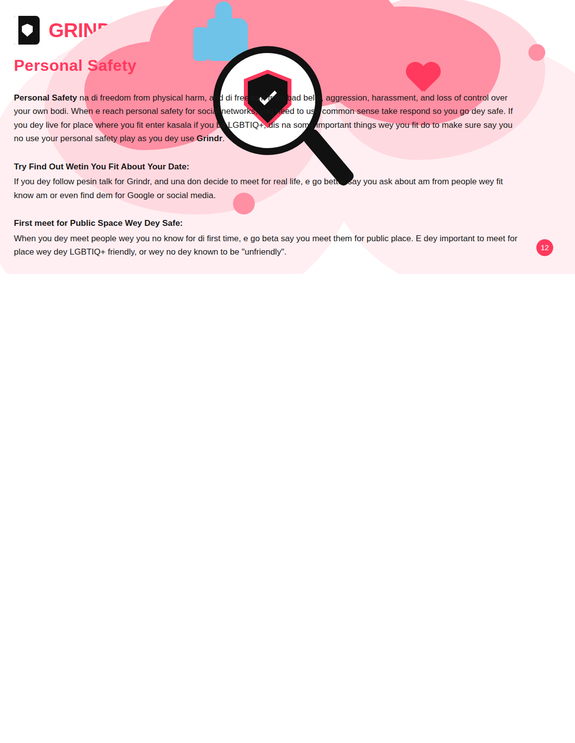Grindr Holistic Security Guide
Personal Safety
Personal Safety na di freedom from physical harm, and di freedom from bad belle, aggression, harassment, and loss of control over your own bodi. When e reach personal safety for social networks, you need to use common sense take respond so you go dey safe. If you dey live for place where you fit enter kasala if you be LGBTIQ+, dis na some important things wey you fit do to make sure say you no use your personal safety play as you dey use Grindr.
Try Find Out Wetin You Fit About Your Date:
If you dey follow pesin talk for Grindr, and una don decide to meet for real life, e go better say you ask about am from people wey fit know am or even find dem for Google or social media.
First meet for Public Space Wey Dey Safe:
When you dey meet people wey you no know for di first time, e go beta say you meet them for public place. E dey important to meet for place wey dey LGBTIQ+ friendly, or wey no dey known to be "unfriendly".
12